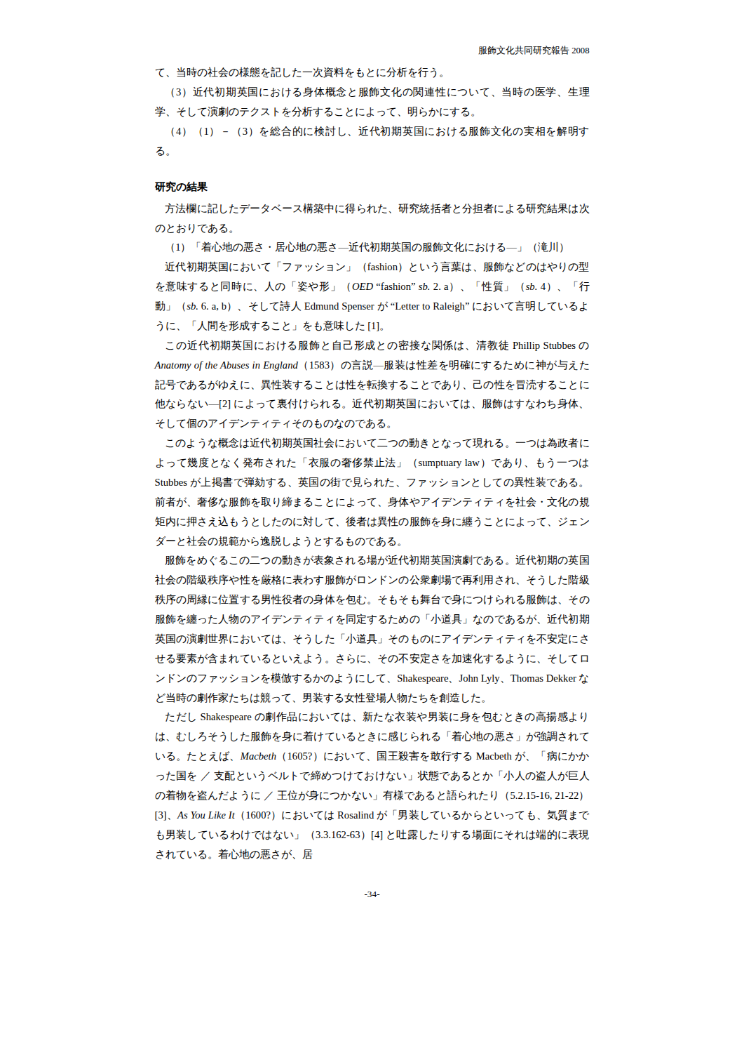服飾文化共同研究報告 2008
て、当時の社会の様態を記した一次資料をもとに分析を行う。
（3）近代初期英国における身体概念と服飾文化の関連性について、当時の医学、生理学、そして演劇のテクストを分析することによって、明らかにする。
（4）（1）－（3）を総合的に検討し、近代初期英国における服飾文化の実相を解明する。
研究の結果
方法欄に記したデータベース構築中に得られた、研究統括者と分担者による研究結果は次のとおりである。
（1）「着心地の悪さ・居心地の悪さ—近代初期英国の服飾文化における—」（滝川）
近代初期英国において「ファッション」（fashion）という言葉は、服飾などのはやりの型を意味すると同時に、人の「姿や形」（OED “fashion” sb. 2. a）、「性質」（sb. 4）、「行動」（sb. 6. a, b）、そして詩人 Edmund Spenser が “Letter to Raleigh” において言明しているように、「人間を形成すること」をも意味した [1]。
この近代初期英国における服飾と自己形成との密接な関係は、清教徒 Phillip Stubbes の Anatomy of the Abuses in England（1583）の言説—服装は性差を明確にするために神が与えた記号であるがゆえに、異性装することは性を転換することであり、己の性を冒涜することに他ならない—[2] によって裏付けられる。近代初期英国においては、服飾はすなわち身体、そして個のアイデンティティそのものなのである。
このような概念は近代初期英国社会において二つの動きとなって現れる。一つは為政者によって幾度となく発布された「衣服の奢侈禁止法」（sumptuary law）であり、もう一つは Stubbes が上掲書で弾劾する、英国の街で見られた、ファッションとしての異性装である。前者が、奢侈な服飾を取り締まることによって、身体やアイデンティティを社会・文化の規矩内に押さえ込もうとしたのに対して、後者は異性の服飾を身に纏うことによって、ジェンダーと社会の規範から逸脱しようとするものである。
服飾をめぐるこの二つの動きが表象される場が近代初期英国演劇である。近代初期の英国社会の階級秩序や性を厳格に表わす服飾がロンドンの公衆劇場で再利用され、そうした階級秩序の周縁に位置する男性役者の身体を包む。そもそも舞台で身につけられる服飾は、その服飾を纏った人物のアイデンティティを同定するための「小道具」なのであるが、近代初期英国の演劇世界においては、そうした「小道具」そのものにアイデンティティを不安定にさせる要素が含まれているといえよう。さらに、その不安定さを加速化するように、そしてロンドンのファッションを模倣するかのようにして、Shakespeare、John Lyly、Thomas Dekker など当時の劇作家たちは競って、男装する女性登場人物たちを創造した。
ただし Shakespeare の劇作品においては、新たな衣装や男装に身を包むときの高揚感よりは、むしろそうした服飾を身に着けているときに感じられる「着心地の悪さ」が強調されている。たとえば、Macbeth（1605?）において、国王殺害を敢行する Macbeth が、「病にかかった国を ／ 支配というベルトで締めつけておけない」状態であるとか「小人の盗人が巨人の着物を盗んだように ／ 王位が身につかない」有様であると語られたり（5.2.15-16, 21-22）[3]、As You Like It（1600?）においては Rosalind が「男装しているからといっても、気質までも男装しているわけではない」（3.3.162-63）[4] と吐露したりする場面にそれは端的に表現されている。着心地の悪さが、居
-34-